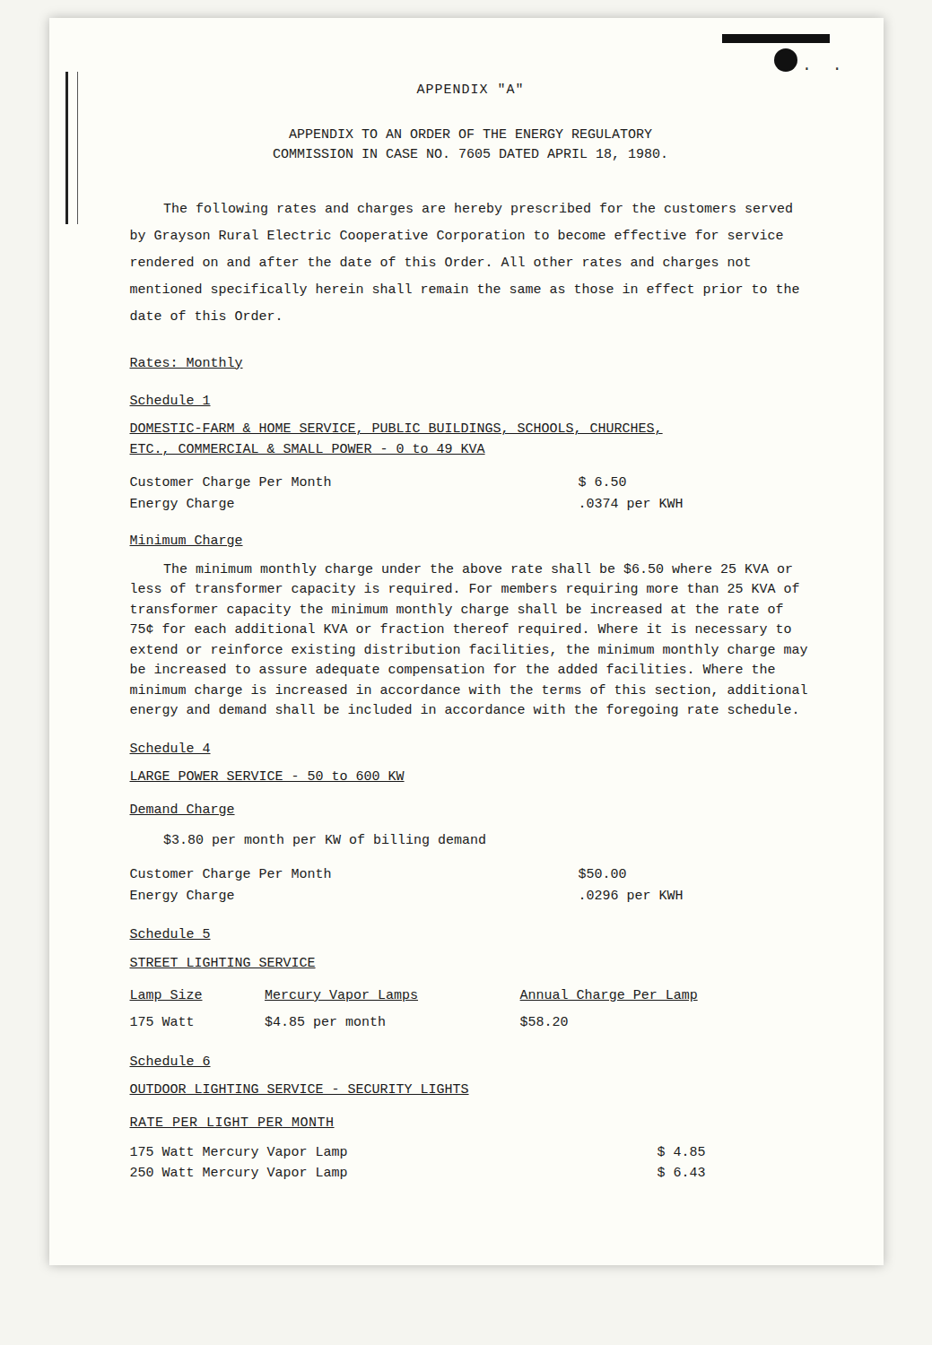· ·
APPENDIX "A"
APPENDIX TO AN ORDER OF THE ENERGY REGULATORY
COMMISSION IN CASE NO. 7605 DATED APRIL 18, 1980.
The following rates and charges are hereby prescribed for the customers served by Grayson Rural Electric Cooperative Corporation to become effective for service rendered on and after the date of this Order. All other rates and charges not mentioned specifically herein shall remain the same as those in effect prior to the date of this Order.
Rates: Monthly
Schedule 1
DOMESTIC-FARM & HOME SERVICE, PUBLIC BUILDINGS, SCHOOLS, CHURCHES,
ETC., COMMERCIAL & SMALL POWER - 0 to 49 KVA
| Customer Charge Per Month | $ 6.50 |
| Energy Charge | .0374 per KWH |
Minimum Charge
The minimum monthly charge under the above rate shall be $6.50 where 25 KVA or less of transformer capacity is required. For members requiring more than 25 KVA of transformer capacity the minimum monthly charge shall be increased at the rate of 75¢ for each additional KVA or fraction thereof required. Where it is necessary to extend or reinforce existing distribution facilities, the minimum monthly charge may be increased to assure adequate compensation for the added facilities. Where the minimum charge is increased in accordance with the terms of this section, additional energy and demand shall be included in accordance with the foregoing rate schedule.
Schedule 4
LARGE POWER SERVICE - 50 to 600 KW
Demand Charge
$3.80 per month per KW of billing demand
| Customer Charge Per Month | $50.00 |
| Energy Charge | .0296 per KWH |
Schedule 5
STREET LIGHTING SERVICE
| Lamp Size | Mercury Vapor Lamps | Annual Charge Per Lamp |
| --- | --- | --- |
| 175 Watt | $4.85 per month | $58.20 |
Schedule 6
OUTDOOR LIGHTING SERVICE - SECURITY LIGHTS
RATE PER LIGHT PER MONTH
| 175 Watt Mercury Vapor Lamp | $ 4.85 |
| 250 Watt Mercury Vapor Lamp | $ 6.43 |